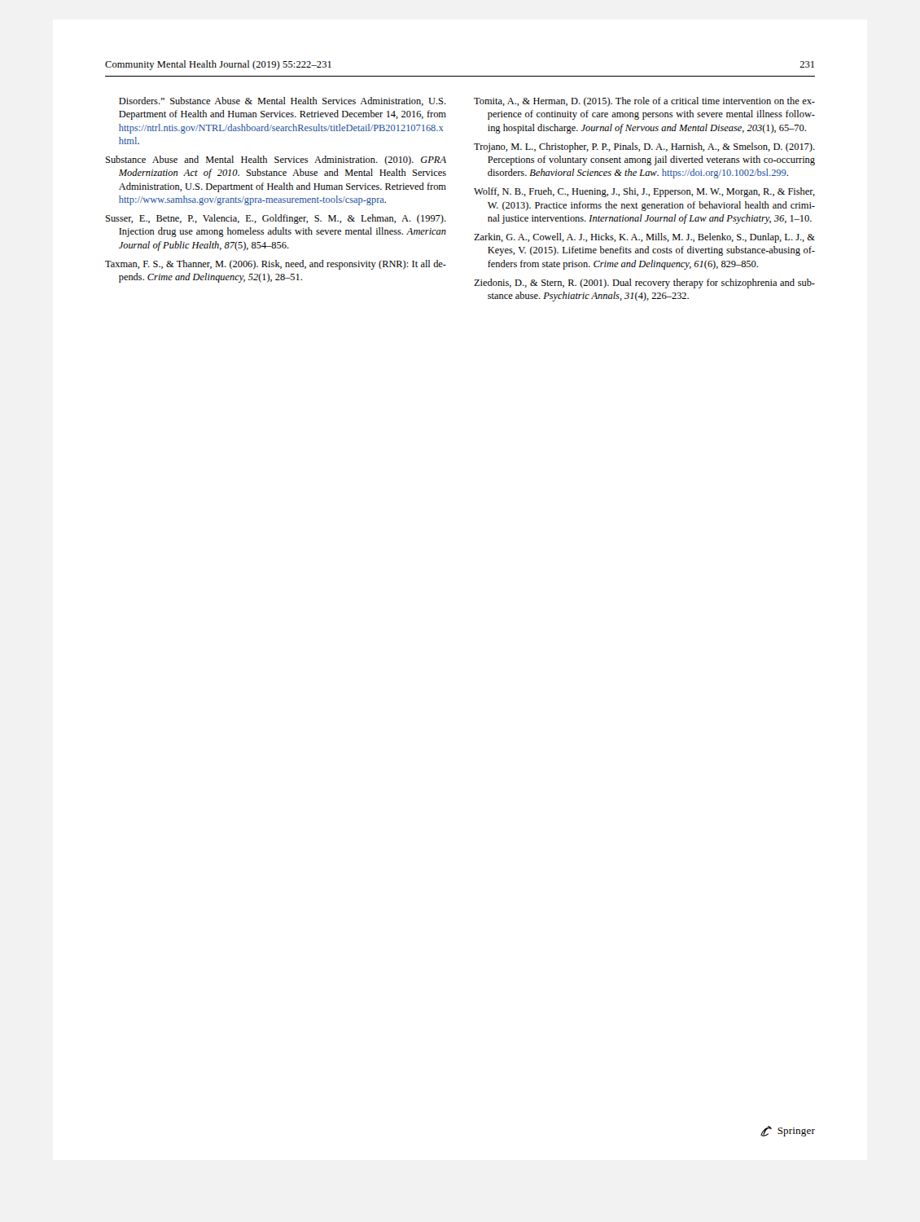Community Mental Health Journal (2019) 55:222–231
231
Disorders.” Substance Abuse & Mental Health Services Administration, U.S. Department of Health and Human Services. Retrieved December 14, 2016, from https://ntrl.ntis.gov/NTRL/dashboard/searchResults/titleDetail/PB2012107168.xhtml.
Substance Abuse and Mental Health Services Administration. (2010). GPRA Modernization Act of 2010. Substance Abuse and Mental Health Services Administration, U.S. Department of Health and Human Services. Retrieved from http://www.samhsa.gov/grants/gpra-measurement-tools/csap-gpra.
Susser, E., Betne, P., Valencia, E., Goldfinger, S. M., & Lehman, A. (1997). Injection drug use among homeless adults with severe mental illness. American Journal of Public Health, 87(5), 854–856.
Taxman, F. S., & Thanner, M. (2006). Risk, need, and responsivity (RNR): It all depends. Crime and Delinquency, 52(1), 28–51.
Tomita, A., & Herman, D. (2015). The role of a critical time intervention on the experience of continuity of care among persons with severe mental illness following hospital discharge. Journal of Nervous and Mental Disease, 203(1), 65–70.
Trojano, M. L., Christopher, P. P., Pinals, D. A., Harnish, A., & Smelson, D. (2017). Perceptions of voluntary consent among jail diverted veterans with co-occurring disorders. Behavioral Sciences & the Law. https://doi.org/10.1002/bsl.299.
Wolff, N. B., Frueh, C., Huening, J., Shi, J., Epperson, M. W., Morgan, R., & Fisher, W. (2013). Practice informs the next generation of behavioral health and criminal justice interventions. International Journal of Law and Psychiatry, 36, 1–10.
Zarkin, G. A., Cowell, A. J., Hicks, K. A., Mills, M. J., Belenko, S., Dunlap, L. J., & Keyes, V. (2015). Lifetime benefits and costs of diverting substance-abusing offenders from state prison. Crime and Delinquency, 61(6), 829–850.
Ziedonis, D., & Stern, R. (2001). Dual recovery therapy for schizophrenia and substance abuse. Psychiatric Annals, 31(4), 226–232.
Springer